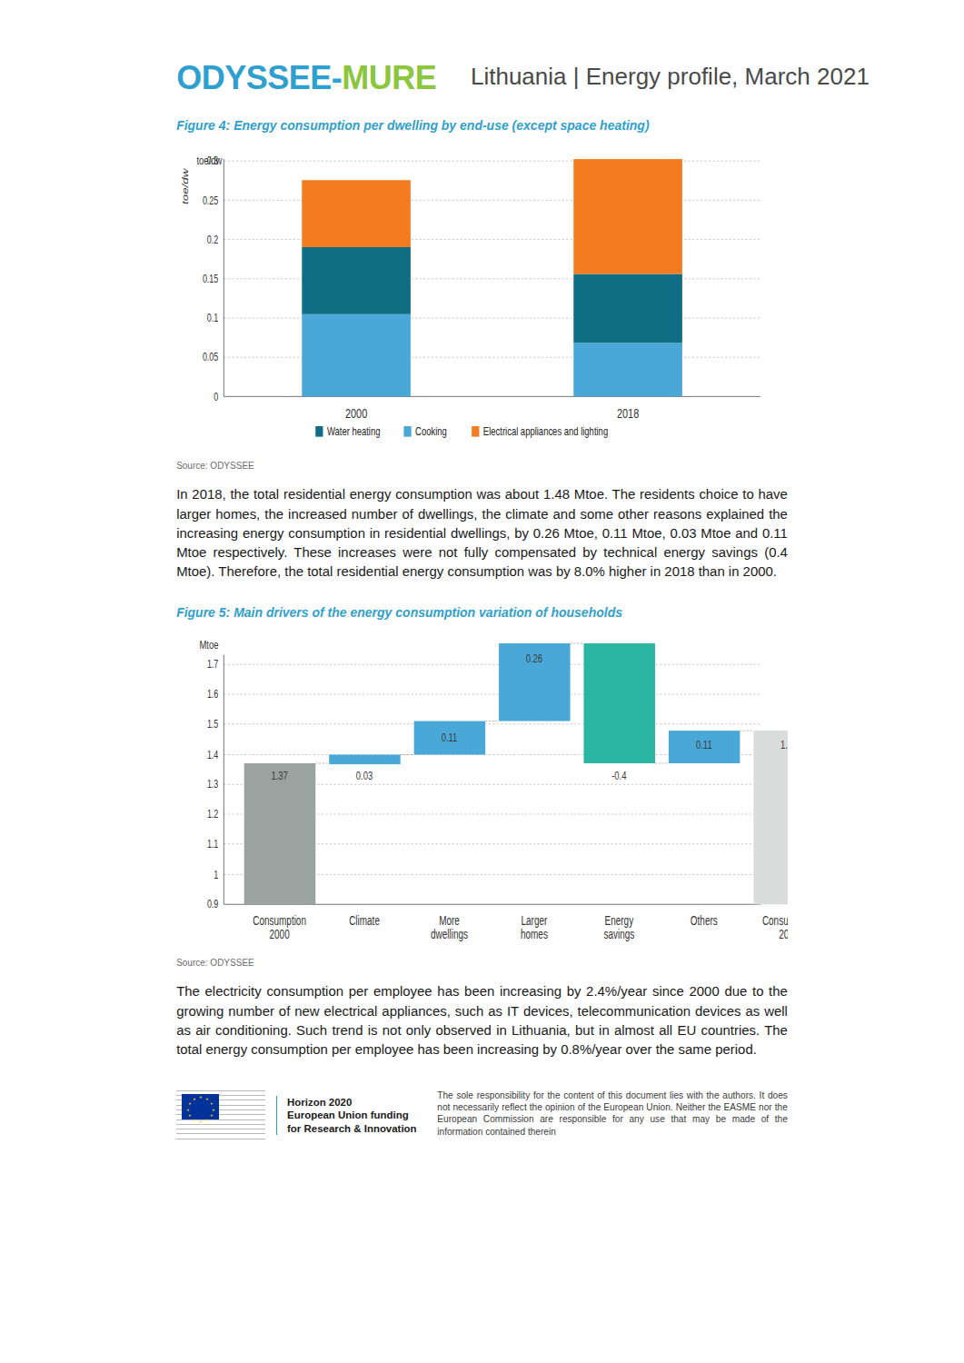ODYSSEE-MURE
Lithuania | Energy profile, March 2021
Figure 4: Energy consumption per dwelling by end-use (except space heating)
toe/dw toe/dw 0.3 0.25 0.2 0.15 0.1 0.05 0 2000 2018 Water heating Cooking Electrical appliances and lighting
Source: ODYSSEE
In 2018, the total residential energy consumption was about 1.48 Mtoe. The residents choice to have larger homes, the increased number of dwellings, the climate and some other reasons explained the increasing energy consumption in residential dwellings, by 0.26 Mtoe, 0.11 Mtoe, 0.03 Mtoe and 0.11 Mtoe respectively. These increases were not fully compensated by technical energy savings (0.4 Mtoe). Therefore, the total residential energy consumption was by 8.0% higher in 2018 than in 2000.
Figure 5: Main drivers of the energy consumption variation of households
Mtoe 1.7 1.6 1.5 1.4 1.3 1.2 1.1 1 0.9 1.37 Consumption 2000 0.03 Climate 0.11 More dwellings 0.26 Larger homes -0.4 Energy savings 0.11 Others 1.48 Consumption 2018
Source: ODYSSEE
The electricity consumption per employee has been increasing by 2.4%/year since 2000 due to the growing number of new electrical appliances, such as IT devices, telecommunication devices as well as air conditioning. Such trend is not only observed in Lithuania, but in almost all EU countries. The total energy consumption per employee has been increasing by 0.8%/year over the same period.
★ ★ ★ ★ ★ ★ ★ ★ ★ ★ ★ ★
Horizon 2020 European Union funding for Research & Innovation
The sole responsibility for the content of this document lies with the authors. It does not necessarily reflect the opinion of the European Union. Neither the EASME nor the European Commission are responsible for any use that may be made of the information contained therein